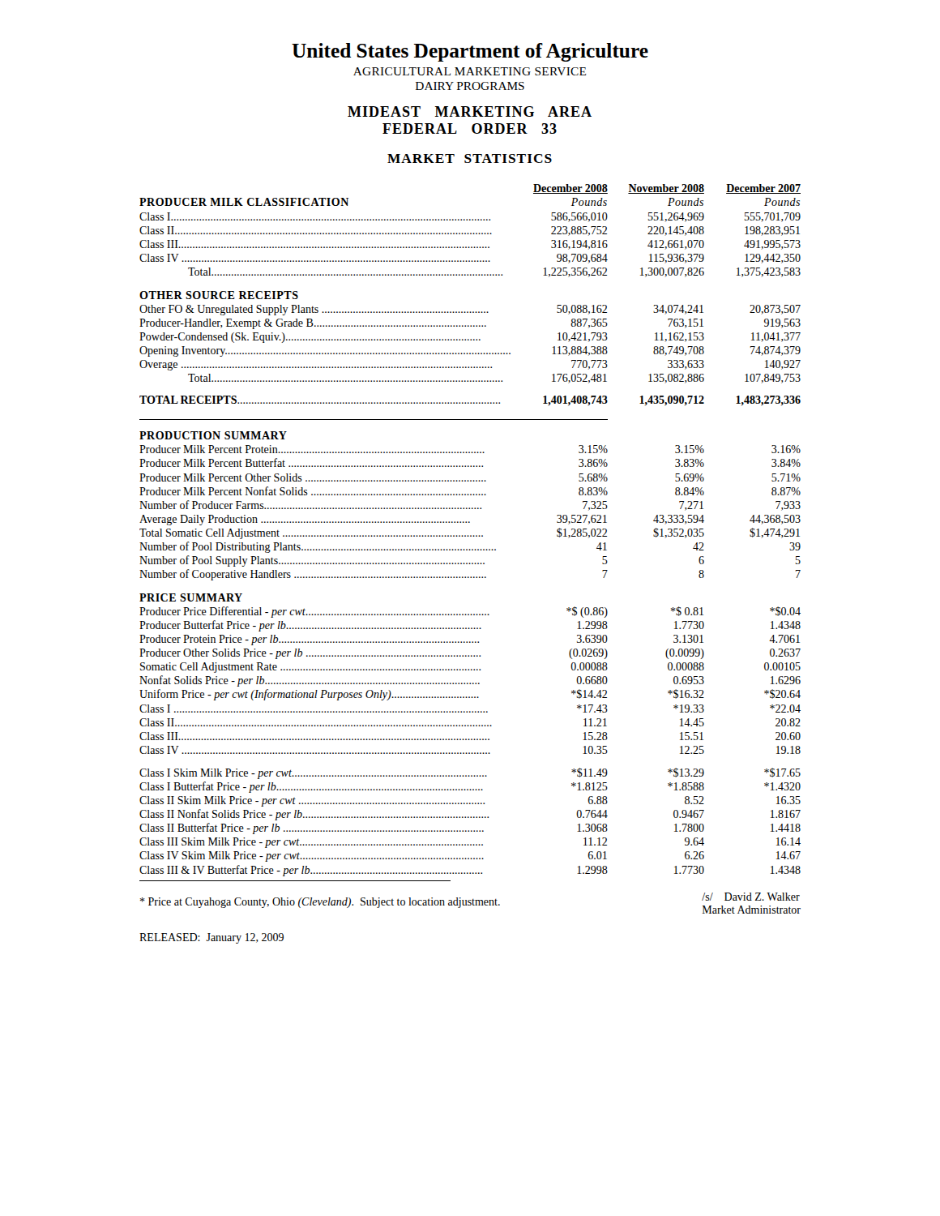United States Department of Agriculture
AGRICULTURAL MARKETING SERVICE
DAIRY PROGRAMS
MIDEAST MARKETING AREA
FEDERAL ORDER 33
MARKET STATISTICS
| | December 2008 | November 2008 | December 2007 |
| --- | --- | --- | --- |
| PRODUCER MILK CLASSIFICATION | Pounds | Pounds | Pounds |
| Class I ................................................................................................................. | 586,566,010 | 551,264,969 | 555,701,709 |
| Class II ................................................................................................................ | 223,885,752 | 220,145,408 | 198,283,951 |
| Class III .............................................................................................................. | 316,194,816 | 412,661,070 | 491,995,573 |
| Class IV ............................................................................................................. | 98,709,684 | 115,936,379 | 129,442,350 |
| Total ....................................................................................................... | 1,225,356,262 | 1,300,007,826 | 1,375,423,583 |
| OTHER SOURCE RECEIPTS |
| Other FO & Unregulated Supply Plants ........................................................... | 50,088,162 | 34,074,241 | 20,873,507 |
| Producer-Handler, Exempt & Grade B ............................................................. | 887,365 | 763,151 | 919,563 |
| Powder-Condensed (Sk. Equiv.) ..................................................................... | 10,421,793 | 11,162,153 | 11,041,377 |
| Opening Inventory ..................................................................................................... | 113,884,388 | 88,749,708 | 74,874,379 |
| Overage .............................................................................................................. | 770,773 | 333,633 | 140,927 |
| Total ....................................................................................................... | 176,052,481 | 135,082,886 | 107,849,753 |
| TOTAL RECEIPTS ............................................................................................. | 1,401,408,743 | 1,435,090,712 | 1,483,273,336 |
| PRODUCTION SUMMARY |
| Producer Milk Percent Protein ......................................................................... | 3.15% | 3.15% | 3.16% |
| Producer Milk Percent Butterfat ..................................................................... | 3.86% | 3.83% | 3.84% |
| Producer Milk Percent Other Solids ................................................................ | 5.68% | 5.69% | 5.71% |
| Producer Milk Percent Nonfat Solids .............................................................. | 8.83% | 8.84% | 8.87% |
| Number of Producer Farms ............................................................................. | 7,325 | 7,271 | 7,933 |
| Average Daily Production .......................................................................... | 39,527,621 | 43,333,594 | 44,368,503 |
| Total Somatic Cell Adjustment ....................................................................... | $1,285,022 | $1,352,035 | $1,474,291 |
| Number of Pool Distributing Plants ..................................................................... | 41 | 42 | 39 |
| Number of Pool Supply Plants ......................................................................... | 5 | 6 | 5 |
| Number of Cooperative Handlers .................................................................... | 7 | 8 | 7 |
| PRICE SUMMARY |
| Producer Price Differential - per cwt ................................................................. | *$ (0.86) | *$ 0.81 | *$0.04 |
| Producer Butterfat Price - per lb ..................................................................... | 1.2998 | 1.7730 | 1.4348 |
| Producer Protein Price - per lb ....................................................................... | 3.6390 | 3.1301 | 4.7061 |
| Producer Other Solids Price - per lb .............................................................. | (0.0269) | (0.0099) | 0.2637 |
| Somatic Cell Adjustment Rate ....................................................................... | 0.00088 | 0.00088 | 0.00105 |
| Nonfat Solids Price - per lb ............................................................................ | 0.6680 | 0.6953 | 1.6296 |
| Uniform Price - per cwt (Informational Purposes Only) ............................... | *$14.42 | *$16.32 | *$20.64 |
| Class I ............................................................................................................... | *17.43 | *19.33 | *22.04 |
| Class II ................................................................................................................ | 11.21 | 14.45 | 20.82 |
| Class III .............................................................................................................. | 15.28 | 15.51 | 20.60 |
| Class IV ............................................................................................................. | 10.35 | 12.25 | 19.18 |
| Class I Skim Milk Price - per cwt ..................................................................... | *$11.49 | *$13.29 | *$17.65 |
| Class I Butterfat Price - per lb ......................................................................... | *1.8125 | *1.8588 | *1.4320 |
| Class II Skim Milk Price - per cwt .................................................................. | 6.88 | 8.52 | 16.35 |
| Class II Nonfat Solids Price - per lb .................................................................. | 0.7644 | 0.9467 | 1.8167 |
| Class II Butterfat Price - per lb ....................................................................... | 1.3068 | 1.7800 | 1.4418 |
| Class III Skim Milk Price - per cwt ................................................................. | 11.12 | 9.64 | 16.14 |
| Class IV Skim Milk Price - per cwt ................................................................. | 6.01 | 6.26 | 14.67 |
| Class III & IV Butterfat Price - per lb ............................................................. | 1.2998 | 1.7730 | 1.4348 |
/s/ David Z. Walker
Market Administrator
* Price at Cuyahoga County, Ohio (Cleveland). Subject to location adjustment.
RELEASED: January 12, 2009